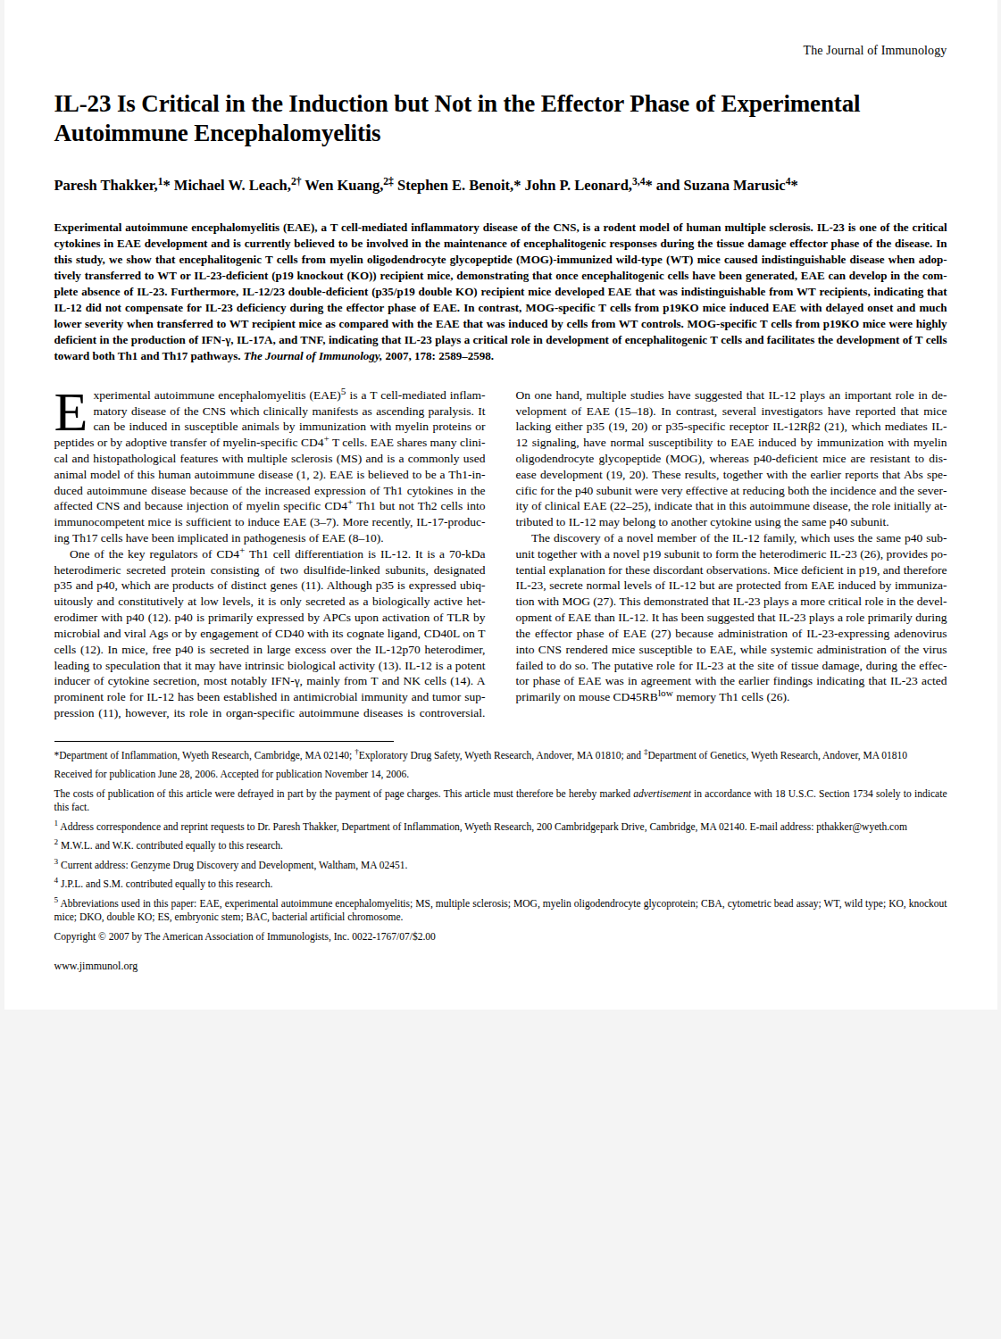The Journal of Immunology
IL-23 Is Critical in the Induction but Not in the Effector Phase of Experimental Autoimmune Encephalomyelitis
Paresh Thakker,1* Michael W. Leach,2† Wen Kuang,2‡ Stephen E. Benoit,* John P. Leonard,3,4* and Suzana Marusic4*
Experimental autoimmune encephalomyelitis (EAE), a T cell-mediated inflammatory disease of the CNS, is a rodent model of human multiple sclerosis. IL-23 is one of the critical cytokines in EAE development and is currently believed to be involved in the maintenance of encephalitogenic responses during the tissue damage effector phase of the disease. In this study, we show that encephalitogenic T cells from myelin oligodendrocyte glycopeptide (MOG)-immunized wild-type (WT) mice caused indistinguishable disease when adoptively transferred to WT or IL-23-deficient (p19 knockout (KO)) recipient mice, demonstrating that once encephalitogenic cells have been generated, EAE can develop in the complete absence of IL-23. Furthermore, IL-12/23 double-deficient (p35/p19 double KO) recipient mice developed EAE that was indistinguishable from WT recipients, indicating that IL-12 did not compensate for IL-23 deficiency during the effector phase of EAE. In contrast, MOG-specific T cells from p19KO mice induced EAE with delayed onset and much lower severity when transferred to WT recipient mice as compared with the EAE that was induced by cells from WT controls. MOG-specific T cells from p19KO mice were highly deficient in the production of IFN-γ, IL-17A, and TNF, indicating that IL-23 plays a critical role in development of encephalitogenic T cells and facilitates the development of T cells toward both Th1 and Th17 pathways. The Journal of Immunology, 2007, 178: 2589–2598.
Experimental autoimmune encephalomyelitis (EAE)5 is a T cell-mediated inflammatory disease of the CNS which clinically manifests as ascending paralysis. It can be induced in susceptible animals by immunization with myelin proteins or peptides or by adoptive transfer of myelin-specific CD4+ T cells. EAE shares many clinical and histopathological features with multiple sclerosis (MS) and is a commonly used animal model of this human autoimmune disease (1, 2). EAE is believed to be a Th1-induced autoimmune disease because of the increased expression of Th1 cytokines in the affected CNS and because injection of myelin specific CD4+ Th1 but not Th2 cells into immunocompetent mice is sufficient to induce EAE (3–7). More recently, IL-17-producing Th17 cells have been implicated in pathogenesis of EAE (8–10).
One of the key regulators of CD4+ Th1 cell differentiation is IL-12. It is a 70-kDa heterodimeric secreted protein consisting of two disulfide-linked subunits, designated p35 and p40, which are products of distinct genes (11). Although p35 is expressed ubiquitously and constitutively at low levels, it is only secreted as a biologically active heterodimer with p40 (12). p40 is primarily expressed by APCs upon activation of TLR by microbial and viral Ags or by engagement of CD40 with its cognate ligand, CD40L on T cells (12). In mice, free p40 is secreted in large excess over the IL-12p70 heterodimer, leading to speculation that it may have intrinsic biological activity (13). IL-12 is a potent inducer of cytokine secretion, most notably IFN-γ, mainly from T and NK cells (14). A prominent role for IL-12 has been established in antimicrobial immunity and tumor suppression (11), however, its role in organ-specific autoimmune diseases is controversial. On one hand, multiple studies have suggested that IL-12 plays an important role in development of EAE (15–18). In contrast, several investigators have reported that mice lacking either p35 (19, 20) or p35-specific receptor IL-12Rβ2 (21), which mediates IL-12 signaling, have normal susceptibility to EAE induced by immunization with myelin oligodendrocyte glycopeptide (MOG), whereas p40-deficient mice are resistant to disease development (19, 20). These results, together with the earlier reports that Abs specific for the p40 subunit were very effective at reducing both the incidence and the severity of clinical EAE (22–25), indicate that in this autoimmune disease, the role initially attributed to IL-12 may belong to another cytokine using the same p40 subunit.
The discovery of a novel member of the IL-12 family, which uses the same p40 subunit together with a novel p19 subunit to form the heterodimeric IL-23 (26), provides potential explanation for these discordant observations. Mice deficient in p19, and therefore IL-23, secrete normal levels of IL-12 but are protected from EAE induced by immunization with MOG (27). This demonstrated that IL-23 plays a more critical role in the development of EAE than IL-12. It has been suggested that IL-23 plays a role primarily during the effector phase of EAE (27) because administration of IL-23-expressing adenovirus into CNS rendered mice susceptible to EAE, while systemic administration of the virus failed to do so. The putative role for IL-23 at the site of tissue damage, during the effector phase of EAE was in agreement with the earlier findings indicating that IL-23 acted primarily on mouse CD45RBlow memory Th1 cells (26).
*Department of Inflammation, Wyeth Research, Cambridge, MA 02140; †Exploratory Drug Safety, Wyeth Research, Andover, MA 01810; and ‡Department of Genetics, Wyeth Research, Andover, MA 01810
Received for publication June 28, 2006. Accepted for publication November 14, 2006.
The costs of publication of this article were defrayed in part by the payment of page charges. This article must therefore be hereby marked advertisement in accordance with 18 U.S.C. Section 1734 solely to indicate this fact.
1 Address correspondence and reprint requests to Dr. Paresh Thakker, Department of Inflammation, Wyeth Research, 200 Cambridgepark Drive, Cambridge, MA 02140. E-mail address: pthakker@wyeth.com
2 M.W.L. and W.K. contributed equally to this research.
3 Current address: Genzyme Drug Discovery and Development, Waltham, MA 02451.
4 J.P.L. and S.M. contributed equally to this research.
5 Abbreviations used in this paper: EAE, experimental autoimmune encephalomyelitis; MS, multiple sclerosis; MOG, myelin oligodendrocyte glycoprotein; CBA, cytometric bead assay; WT, wild type; KO, knockout mice; DKO, double KO; ES, embryonic stem; BAC, bacterial artificial chromosome.
Copyright © 2007 by The American Association of Immunologists, Inc. 0022-1767/07/$2.00
www.jimmunol.org